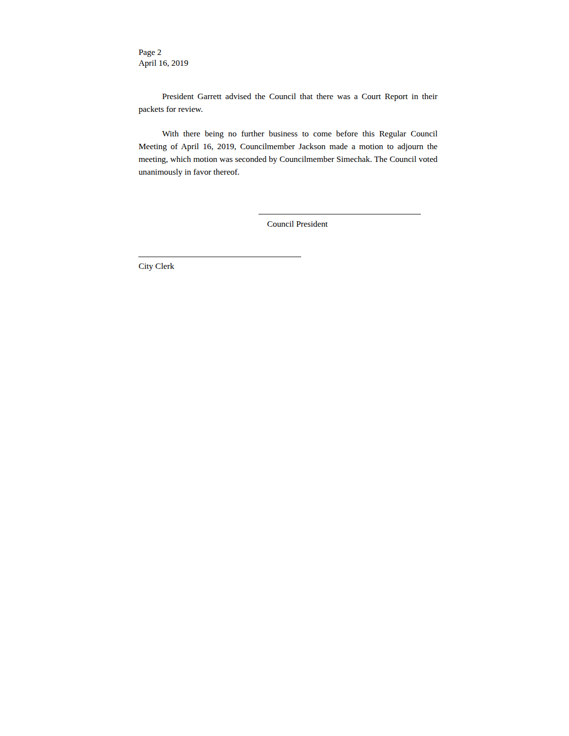Page 2
April 16, 2019
President Garrett advised the Council that there was a Court Report in their packets for review.
With there being no further business to come before this Regular Council Meeting of April 16, 2019, Councilmember Jackson made a motion to adjourn the meeting, which motion was seconded by Councilmember Simechak. The Council voted unanimously in favor thereof.
Council President
City Clerk